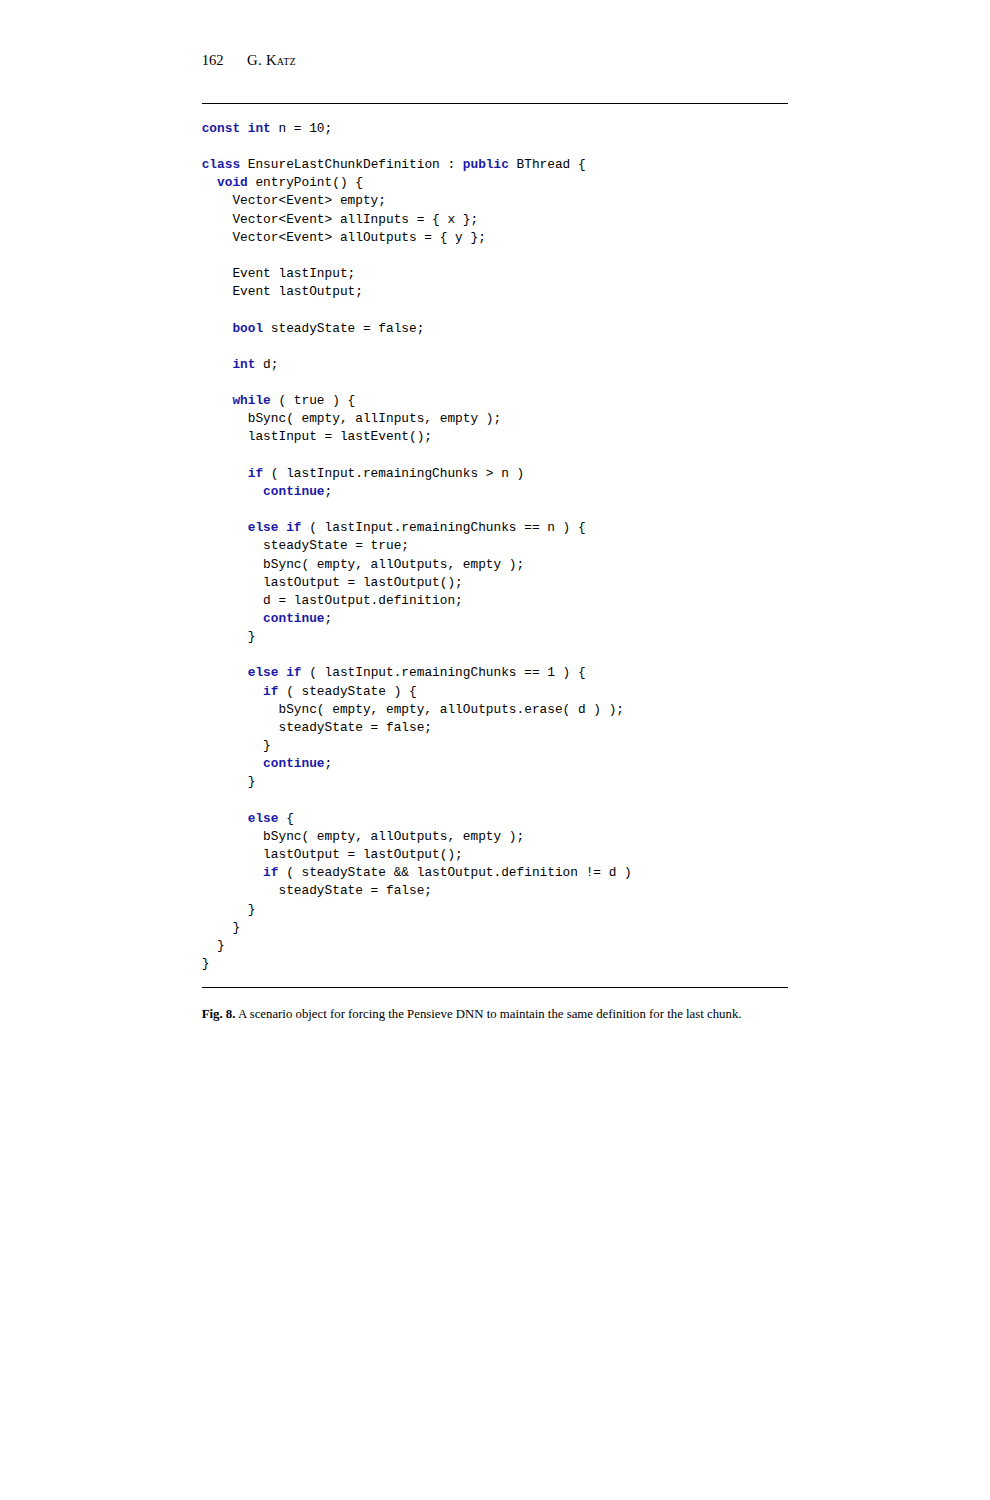162 G. Katz
const int n = 10;

class EnsureLastChunkDefinition : public BThread {
  void entryPoint() {
    Vector<Event> empty;
    Vector<Event> allInputs = { x };
    Vector<Event> allOutputs = { y };

    Event lastInput;
    Event lastOutput;

    bool steadyState = false;

    int d;

    while ( true ) {
      bSync( empty, allInputs, empty );
      lastInput = lastEvent();

      if ( lastInput.remainingChunks > n )
        continue;

      else if ( lastInput.remainingChunks == n ) {
        steadyState = true;
        bSync( empty, allOutputs, empty );
        lastOutput = lastOutput();
        d = lastOutput.definition;
        continue;
      }

      else if ( lastInput.remainingChunks == 1 ) {
        if ( steadyState ) {
          bSync( empty, empty, allOutputs.erase( d ) );
          steadyState = false;
        }
        continue;
      }

      else {
        bSync( empty, allOutputs, empty );
        lastOutput = lastOutput();
        if ( steadyState && lastOutput.definition != d )
          steadyState = false;
      }
    }
  }
}
Fig. 8. A scenario object for forcing the Pensieve DNN to maintain the same definition for the last chunk.